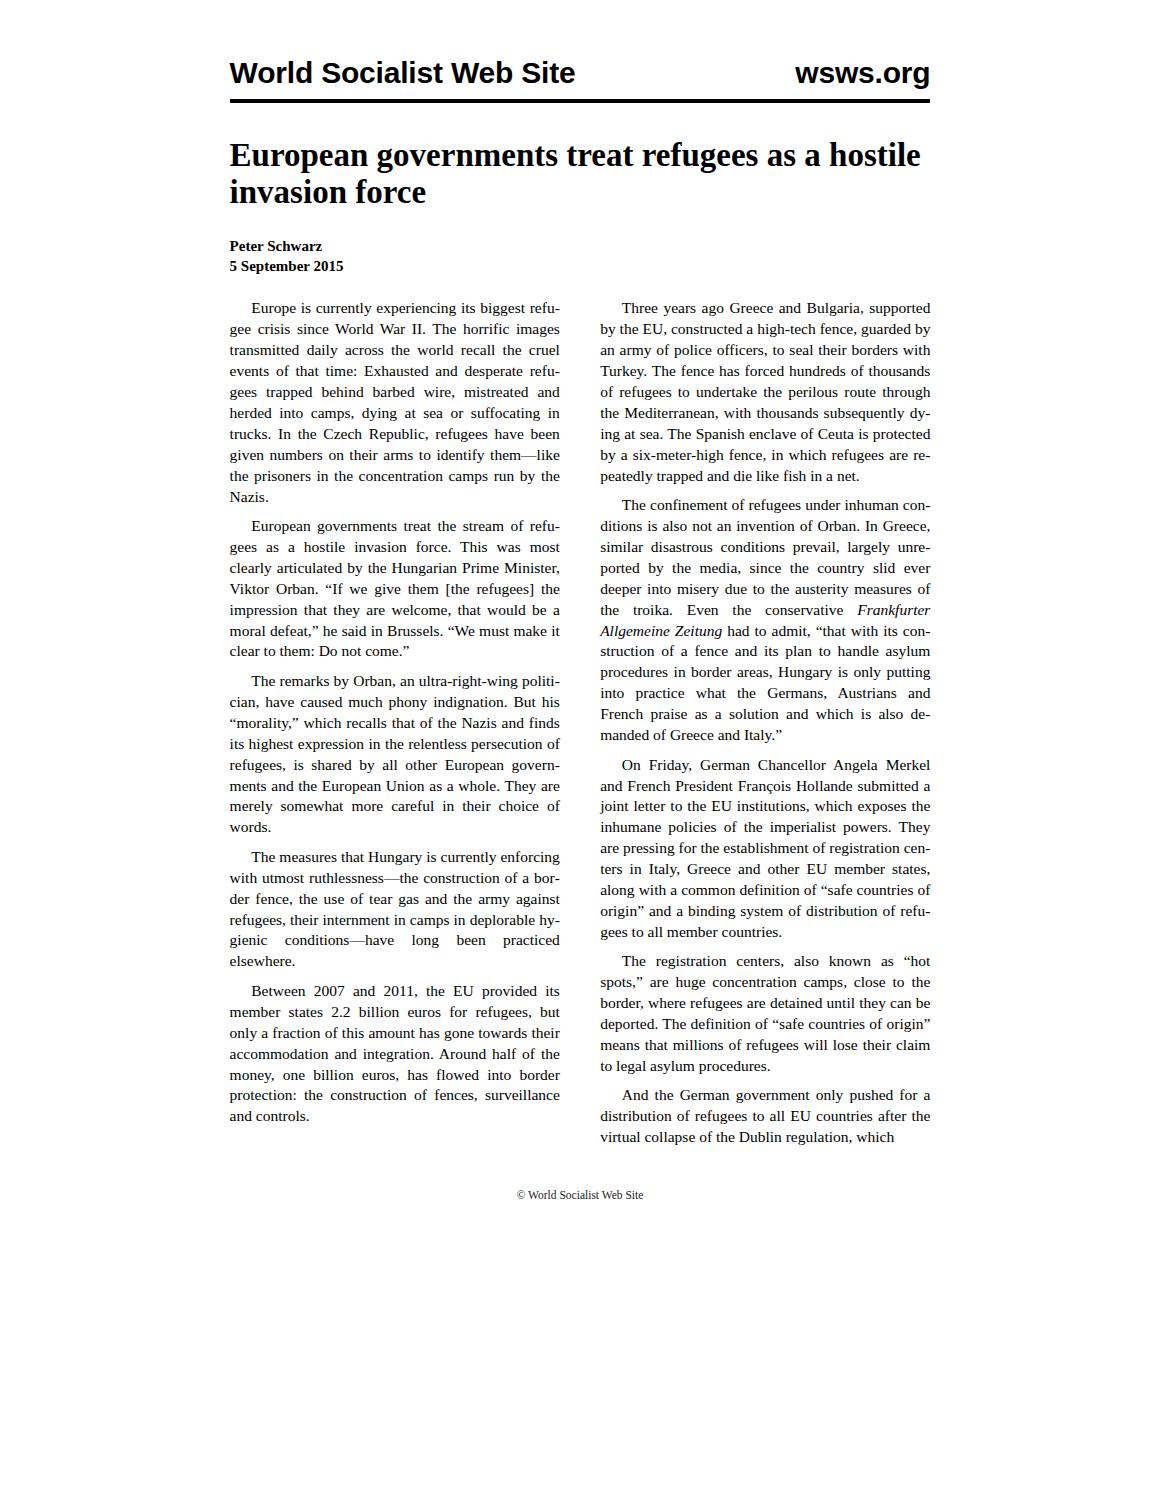World Socialist Web Site wsws.org
European governments treat refugees as a hostile invasion force
Peter Schwarz 5 September 2015
Europe is currently experiencing its biggest refugee crisis since World War II. The horrific images transmitted daily across the world recall the cruel events of that time: Exhausted and desperate refugees trapped behind barbed wire, mistreated and herded into camps, dying at sea or suffocating in trucks. In the Czech Republic, refugees have been given numbers on their arms to identify them—like the prisoners in the concentration camps run by the Nazis.
European governments treat the stream of refugees as a hostile invasion force. This was most clearly articulated by the Hungarian Prime Minister, Viktor Orban. “If we give them [the refugees] the impression that they are welcome, that would be a moral defeat,” he said in Brussels. “We must make it clear to them: Do not come.”
The remarks by Orban, an ultra-right-wing politician, have caused much phony indignation. But his “morality,” which recalls that of the Nazis and finds its highest expression in the relentless persecution of refugees, is shared by all other European governments and the European Union as a whole. They are merely somewhat more careful in their choice of words.
The measures that Hungary is currently enforcing with utmost ruthlessness—the construction of a border fence, the use of tear gas and the army against refugees, their internment in camps in deplorable hygienic conditions—have long been practiced elsewhere.
Between 2007 and 2011, the EU provided its member states 2.2 billion euros for refugees, but only a fraction of this amount has gone towards their accommodation and integration. Around half of the money, one billion euros, has flowed into border protection: the construction of fences, surveillance and controls.
Three years ago Greece and Bulgaria, supported by the EU, constructed a high-tech fence, guarded by an army of police officers, to seal their borders with Turkey. The fence has forced hundreds of thousands of refugees to undertake the perilous route through the Mediterranean, with thousands subsequently dying at sea. The Spanish enclave of Ceuta is protected by a six-meter-high fence, in which refugees are repeatedly trapped and die like fish in a net.
The confinement of refugees under inhuman conditions is also not an invention of Orban. In Greece, similar disastrous conditions prevail, largely unreported by the media, since the country slid ever deeper into misery due to the austerity measures of the troika. Even the conservative Frankfurter Allgemeine Zeitung had to admit, “that with its construction of a fence and its plan to handle asylum procedures in border areas, Hungary is only putting into practice what the Germans, Austrians and French praise as a solution and which is also demanded of Greece and Italy.”
On Friday, German Chancellor Angela Merkel and French President François Hollande submitted a joint letter to the EU institutions, which exposes the inhumane policies of the imperialist powers. They are pressing for the establishment of registration centers in Italy, Greece and other EU member states, along with a common definition of “safe countries of origin” and a binding system of distribution of refugees to all member countries.
The registration centers, also known as “hot spots,” are huge concentration camps, close to the border, where refugees are detained until they can be deported. The definition of “safe countries of origin” means that millions of refugees will lose their claim to legal asylum procedures.
And the German government only pushed for a distribution of refugees to all EU countries after the virtual collapse of the Dublin regulation, which
© World Socialist Web Site